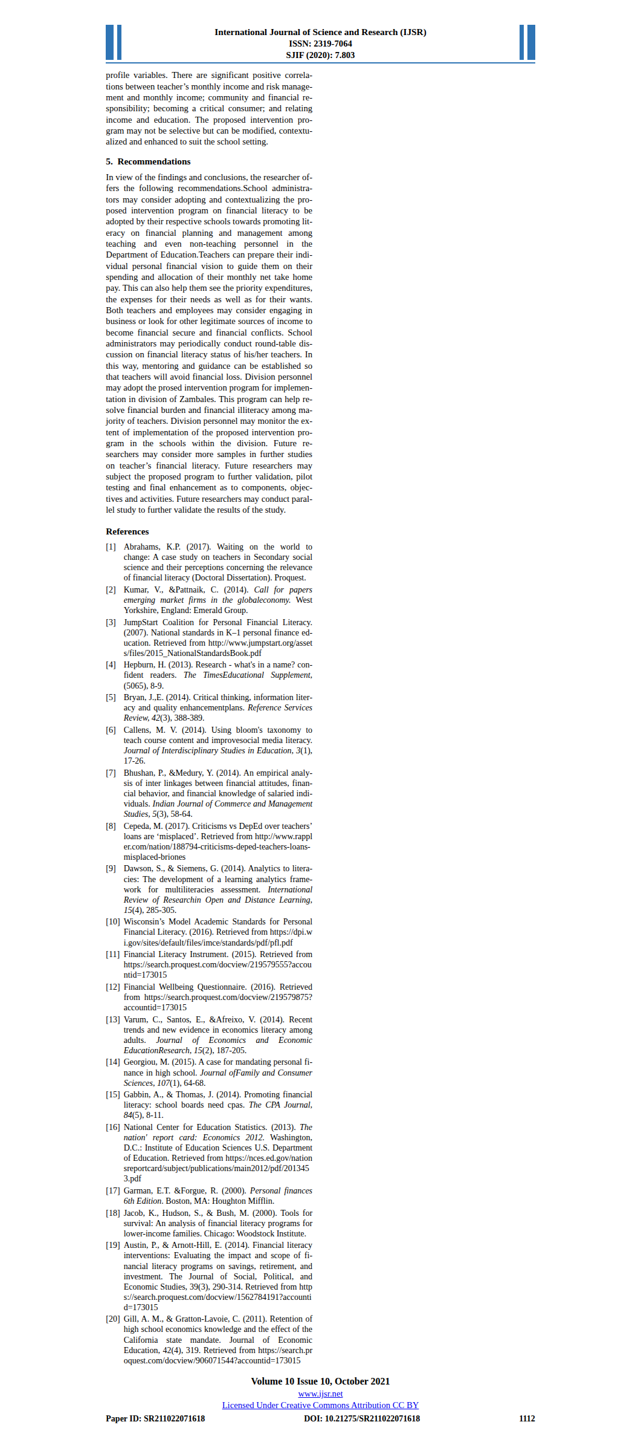International Journal of Science and Research (IJSR)
ISSN: 2319-7064
SJIF (2020): 7.803
profile variables. There are significant positive correlations between teacher’s monthly income and risk management and monthly income; community and financial responsibility; becoming a critical consumer; and relating income and education. The proposed intervention program may not be selective but can be modified, contextualized and enhanced to suit the school setting.
5. Recommendations
In view of the findings and conclusions, the researcher offers the following recommendations.School administrators may consider adopting and contextualizing the proposed intervention program on financial literacy to be adopted by their respective schools towards promoting literacy on financial planning and management among teaching and even non-teaching personnel in the Department of Education.Teachers can prepare their individual personal financial vision to guide them on their spending and allocation of their monthly net take home pay. This can also help them see the priority expenditures, the expenses for their needs as well as for their wants. Both teachers and employees may consider engaging in business or look for other legitimate sources of income to become financial secure and financial conflicts. School administrators may periodically conduct round-table discussion on financial literacy status of his/her teachers. In this way, mentoring and guidance can be established so that teachers will avoid financial loss. Division personnel may adopt the prosed intervention program for implementation in division of Zambales. This program can help resolve financial burden and financial illiteracy among majority of teachers. Division personnel may monitor the extent of implementation of the proposed intervention program in the schools within the division. Future researchers may consider more samples in further studies on teacher’s financial literacy. Future researchers may subject the proposed program to further validation, pilot testing and final enhancement as to components, objectives and activities. Future researchers may conduct parallel study to further validate the results of the study.
References
Abrahams, K.P. (2017). Waiting on the world to change: A case study on teachers in Secondary social science and their perceptions concerning the relevance of financial literacy (Doctoral Dissertation). Proquest.
Kumar, V., &Pattnaik, C. (2014). Call for papers emerging market firms in the globaleconomy. West Yorkshire, England: Emerald Group.
JumpStart Coalition for Personal Financial Literacy. (2007). National standards in K–1 personal finance education. Retrieved from http://www.jumpstart.org/assets/files/2015_NationalStandardsBook.pdf
Hepburn, H. (2013). Research - what's in a name? confident readers. The TimesEducational Supplement, (5065), 8-9.
Bryan, J.,E. (2014). Critical thinking, information literacy and quality enhancementplans. Reference Services Review, 42(3), 388-389.
Callens, M. V. (2014). Using bloom's taxonomy to teach course content and improvesocial media literacy. Journal of Interdisciplinary Studies in Education, 3(1), 17-26.
Bhushan, P., &Medury, Y. (2014). An empirical analysis of inter linkages between financial attitudes, financial behavior, and financial knowledge of salaried individuals. Indian Journal of Commerce and Management Studies, 5(3), 58-64.
Cepeda, M. (2017). Criticisms vs DepEd over teachers’ loans are ‘misplaced’. Retrieved from http://www.rappler.com/nation/188794-criticisms-deped-teachers-loans-misplaced-briones
Dawson, S., & Siemens, G. (2014). Analytics to literacies: The development of a learning analytics framework for multiliteracies assessment. International Review of Researchin Open and Distance Learning, 15(4), 285-305.
Wisconsin’s Model Academic Standards for Personal Financial Literacy. (2016). Retrieved from https://dpi.wi.gov/sites/default/files/imce/standards/pdf/pfl.pdf
Financial Literacy Instrument. (2015). Retrieved from https://search.proquest.com/docview/219579555?accountid=173015
Financial Wellbeing Questionnaire. (2016). Retrieved from https://search.proquest.com/docview/219579875?accountid=173015
Varum, C., Santos, E., &Afreixo, V. (2014). Recent trends and new evidence in economics literacy among adults. Journal of Economics and Economic EducationResearch, 15(2), 187-205.
Georgiou, M. (2015). A case for mandating personal finance in high school. Journal ofFamily and Consumer Sciences, 107(1), 64-68.
Gabbin, A., & Thomas, J. (2014). Promoting financial literacy: school boards need cpas. The CPA Journal, 84(5), 8-11.
National Center for Education Statistics. (2013). The nation' report card: Economics 2012. Washington, D.C.: Institute of Education Sciences U.S. Department of Education. Retrieved from https://nces.ed.gov/nationsreportcard/subject/publications/main2012/pdf/2013453.pdf
Garman, E.T. &Forgue, R. (2000). Personal finances 6th Edition. Boston, MA: Houghton Mifflin.
Jacob, K., Hudson, S., & Bush, M. (2000). Tools for survival: An analysis of financial literacy programs for lower-income families. Chicago: Woodstock Institute.
Austin, P., & Arnott-Hill, E. (2014). Financial literacy interventions: Evaluating the impact and scope of financial literacy programs on savings, retirement, and investment. The Journal of Social, Political, and Economic Studies, 39(3), 290-314. Retrieved from https://search.proquest.com/docview/1562784191?accountid=173015
Gill, A. M., & Gratton-Lavoie, C. (2011). Retention of high school economics knowledge and the effect of the California state mandate. Journal of Economic Education, 42(4), 319. Retrieved from https://search.proquest.com/docview/906071544?accountid=173015
Volume 10 Issue 10, October 2021
www.ijsr.net
Licensed Under Creative Commons Attribution CC BY
Paper ID: SR211022071618
DOI: 10.21275/SR211022071618
1112